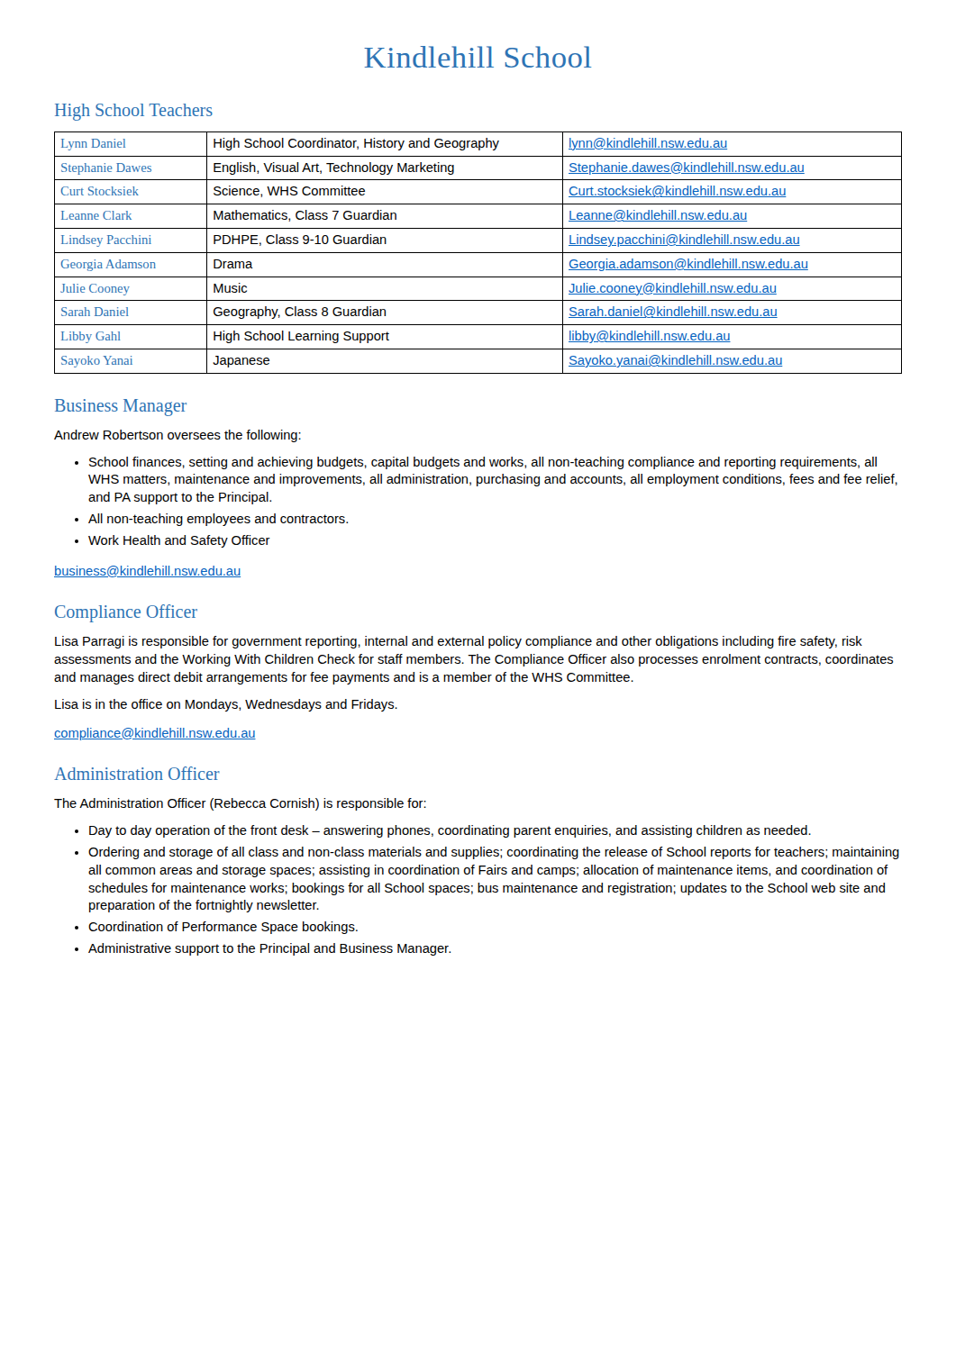Kindlehill School
High School Teachers
| Lynn Daniel | High School Coordinator, History and Geography | lynn@kindlehill.nsw.edu.au |
| Stephanie Dawes | English, Visual Art, Technology Marketing | Stephanie.dawes@kindlehill.nsw.edu.au |
| Curt Stocksiek | Science, WHS Committee | Curt.stocksiek@kindlehill.nsw.edu.au |
| Leanne Clark | Mathematics, Class 7 Guardian | Leanne@kindlehill.nsw.edu.au |
| Lindsey Pacchini | PDHPE, Class 9-10 Guardian | Lindsey.pacchini@kindlehill.nsw.edu.au |
| Georgia Adamson | Drama | Georgia.adamson@kindlehill.nsw.edu.au |
| Julie Cooney | Music | Julie.cooney@kindlehill.nsw.edu.au |
| Sarah Daniel | Geography, Class 8 Guardian | Sarah.daniel@kindlehill.nsw.edu.au |
| Libby Gahl | High School Learning Support | libby@kindlehill.nsw.edu.au |
| Sayoko Yanai | Japanese | Sayoko.yanai@kindlehill.nsw.edu.au |
Business Manager
Andrew Robertson oversees the following:
School finances, setting and achieving budgets, capital budgets and works, all non-teaching compliance and reporting requirements, all WHS matters, maintenance and improvements, all administration, purchasing and accounts, all employment conditions, fees and fee relief, and PA support to the Principal.
All non-teaching employees and contractors.
Work Health and Safety Officer
business@kindlehill.nsw.edu.au
Compliance Officer
Lisa Parragi is responsible for government reporting, internal and external policy compliance and other obligations including fire safety, risk assessments and the Working With Children Check for staff members. The Compliance Officer also processes enrolment contracts, coordinates and manages direct debit arrangements for fee payments and is a member of the WHS Committee.
Lisa is in the office on Mondays, Wednesdays and Fridays.
compliance@kindlehill.nsw.edu.au
Administration Officer
The Administration Officer (Rebecca Cornish) is responsible for:
Day to day operation of the front desk – answering phones, coordinating parent enquiries, and assisting children as needed.
Ordering and storage of all class and non-class materials and supplies; coordinating the release of School reports for teachers; maintaining all common areas and storage spaces; assisting in coordination of Fairs and camps; allocation of maintenance items, and coordination of schedules for maintenance works; bookings for all School spaces; bus maintenance and registration; updates to the School web site and preparation of the fortnightly newsletter.
Coordination of Performance Space bookings.
Administrative support to the Principal and Business Manager.